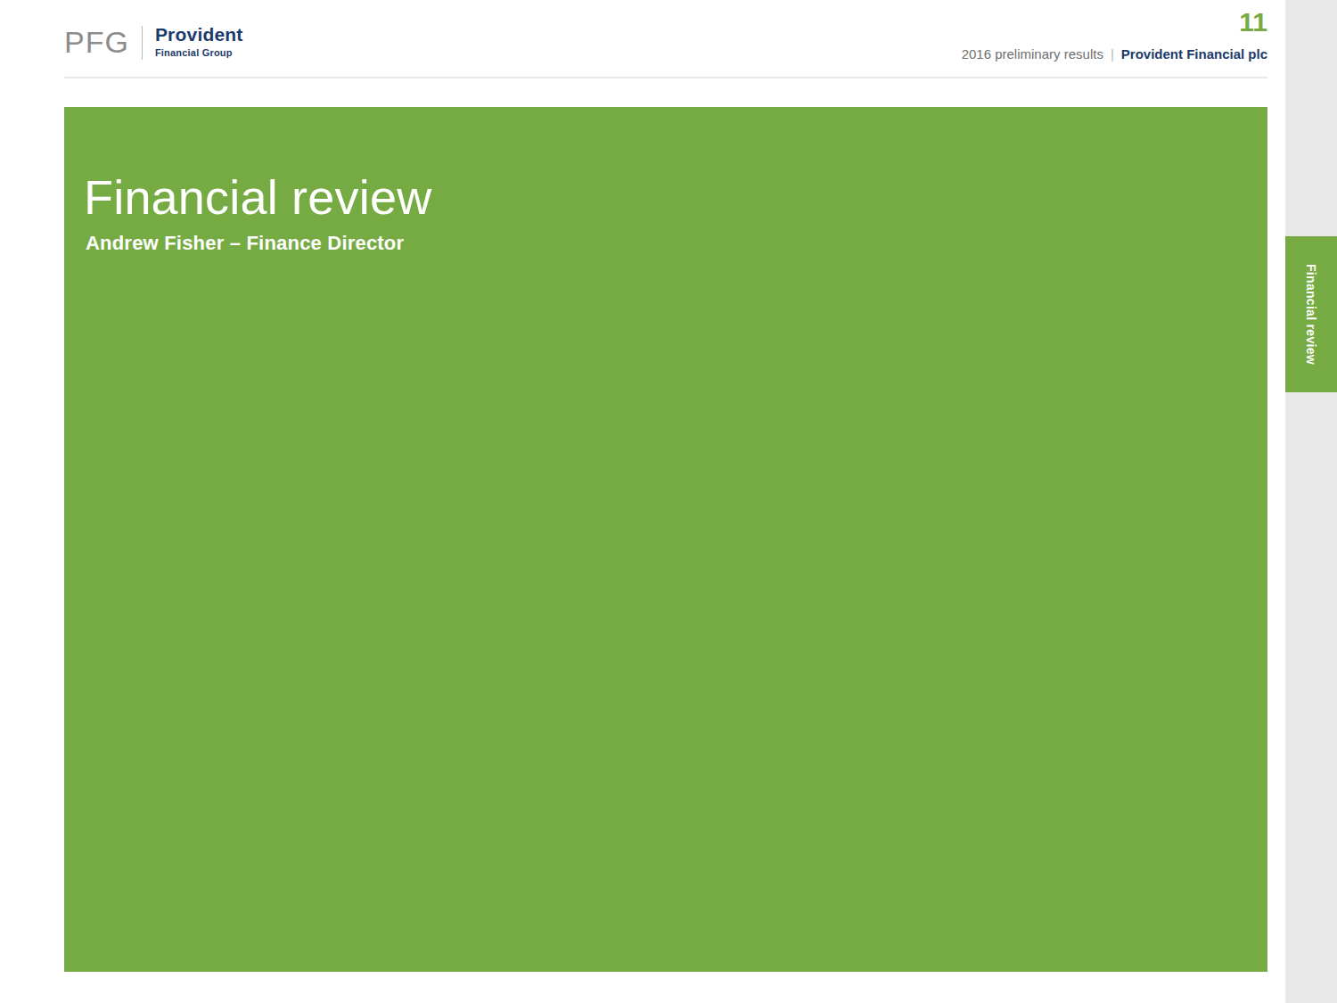PFG Provident
Financial Group
11
2016 preliminary results|Provident Financial plc
Financial review
Andrew Fisher – Finance Director
Financial review